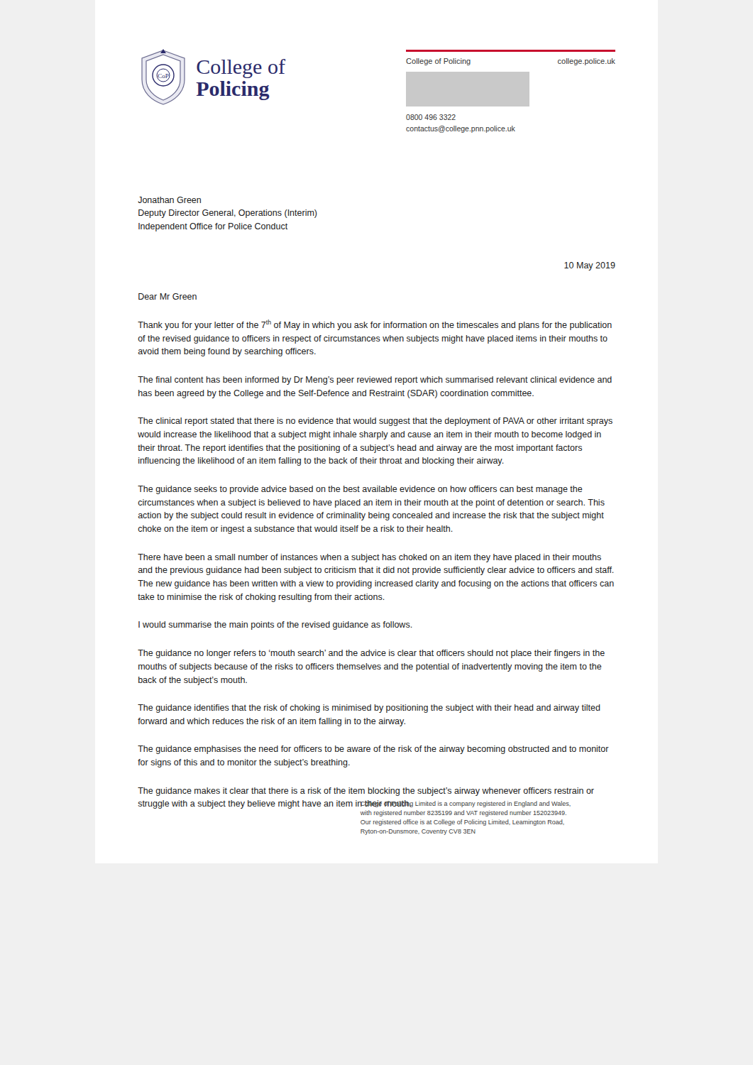CoP
College of Policing
College of Policing college.police.uk
0800 496 3322
contactus@college.pnn.police.uk
Jonathan Green
Deputy Director General, Operations (Interim)
Independent Office for Police Conduct
10 May 2019
Dear Mr Green
Thank you for your letter of the 7th of May in which you ask for information on the timescales and plans for the publication of the revised guidance to officers in respect of circumstances when subjects might have placed items in their mouths to avoid them being found by searching officers.
The final content has been informed by Dr Meng’s peer reviewed report which summarised relevant clinical evidence and has been agreed by the College and the Self-Defence and Restraint (SDAR) coordination committee.
The clinical report stated that there is no evidence that would suggest that the deployment of PAVA or other irritant sprays would increase the likelihood that a subject might inhale sharply and cause an item in their mouth to become lodged in their throat. The report identifies that the positioning of a subject’s head and airway are the most important factors influencing the likelihood of an item falling to the back of their throat and blocking their airway.
The guidance seeks to provide advice based on the best available evidence on how officers can best manage the circumstances when a subject is believed to have placed an item in their mouth at the point of detention or search. This action by the subject could result in evidence of criminality being concealed and increase the risk that the subject might choke on the item or ingest a substance that would itself be a risk to their health.
There have been a small number of instances when a subject has choked on an item they have placed in their mouths and the previous guidance had been subject to criticism that it did not provide sufficiently clear advice to officers and staff. The new guidance has been written with a view to providing increased clarity and focusing on the actions that officers can take to minimise the risk of choking resulting from their actions.
I would summarise the main points of the revised guidance as follows.
The guidance no longer refers to ‘mouth search’ and the advice is clear that officers should not place their fingers in the mouths of subjects because of the risks to officers themselves and the potential of inadvertently moving the item to the back of the subject’s mouth.
The guidance identifies that the risk of choking is minimised by positioning the subject with their head and airway tilted forward and which reduces the risk of an item falling in to the airway.
The guidance emphasises the need for officers to be aware of the risk of the airway becoming obstructed and to monitor for signs of this and to monitor the subject’s breathing.
The guidance makes it clear that there is a risk of the item blocking the subject’s airway whenever officers restrain or struggle with a subject they believe might have an item in their mouth.
College of Policing Limited is a company registered in England and Wales,
with registered number 8235199 and VAT registered number 152023949.
Our registered office is at College of Policing Limited, Leamington Road,
Ryton-on-Dunsmore, Coventry CV8 3EN